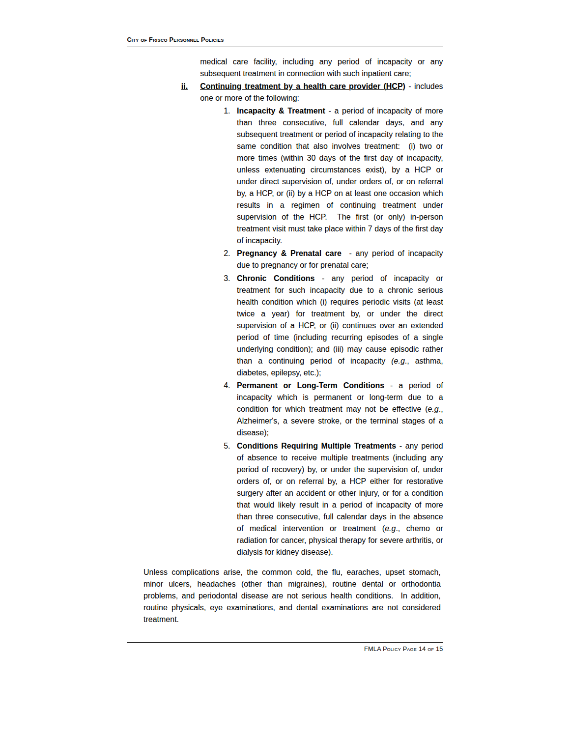City of Frisco Personnel Policies
medical care facility, including any period of incapacity or any subsequent treatment in connection with such inpatient care;
ii.
Continuing treatment by a health care provider (HCP) - includes one or more of the following:
1.
Incapacity & Treatment - a period of incapacity of more than three consecutive, full calendar days, and any subsequent treatment or period of incapacity relating to the same condition that also involves treatment: (i) two or more times (within 30 days of the first day of incapacity, unless extenuating circumstances exist), by a HCP or under direct supervision of, under orders of, or on referral by, a HCP, or (ii) by a HCP on at least one occasion which results in a regimen of continuing treatment under supervision of the HCP. The first (or only) in-person treatment visit must take place within 7 days of the first day of incapacity.
2.
Pregnancy & Prenatal care - any period of incapacity due to pregnancy or for prenatal care;
3.
Chronic Conditions - any period of incapacity or treatment for such incapacity due to a chronic serious health condition which (i) requires periodic visits (at least twice a year) for treatment by, or under the direct supervision of a HCP, or (ii) continues over an extended period of time (including recurring episodes of a single underlying condition); and (iii) may cause episodic rather than a continuing period of incapacity (e.g., asthma, diabetes, epilepsy, etc.);
4.
Permanent or Long-Term Conditions - a period of incapacity which is permanent or long-term due to a condition for which treatment may not be effective (e.g., Alzheimer's, a severe stroke, or the terminal stages of a disease);
5.
Conditions Requiring Multiple Treatments - any period of absence to receive multiple treatments (including any period of recovery) by, or under the supervision of, under orders of, or on referral by, a HCP either for restorative surgery after an accident or other injury, or for a condition that would likely result in a period of incapacity of more than three consecutive, full calendar days in the absence of medical intervention or treatment (e.g., chemo or radiation for cancer, physical therapy for severe arthritis, or dialysis for kidney disease).
Unless complications arise, the common cold, the flu, earaches, upset stomach, minor ulcers, headaches (other than migraines), routine dental or orthodontia problems, and periodontal disease are not serious health conditions. In addition, routine physicals, eye examinations, and dental examinations are not considered treatment.
FMLA Policy Page 14 of 15